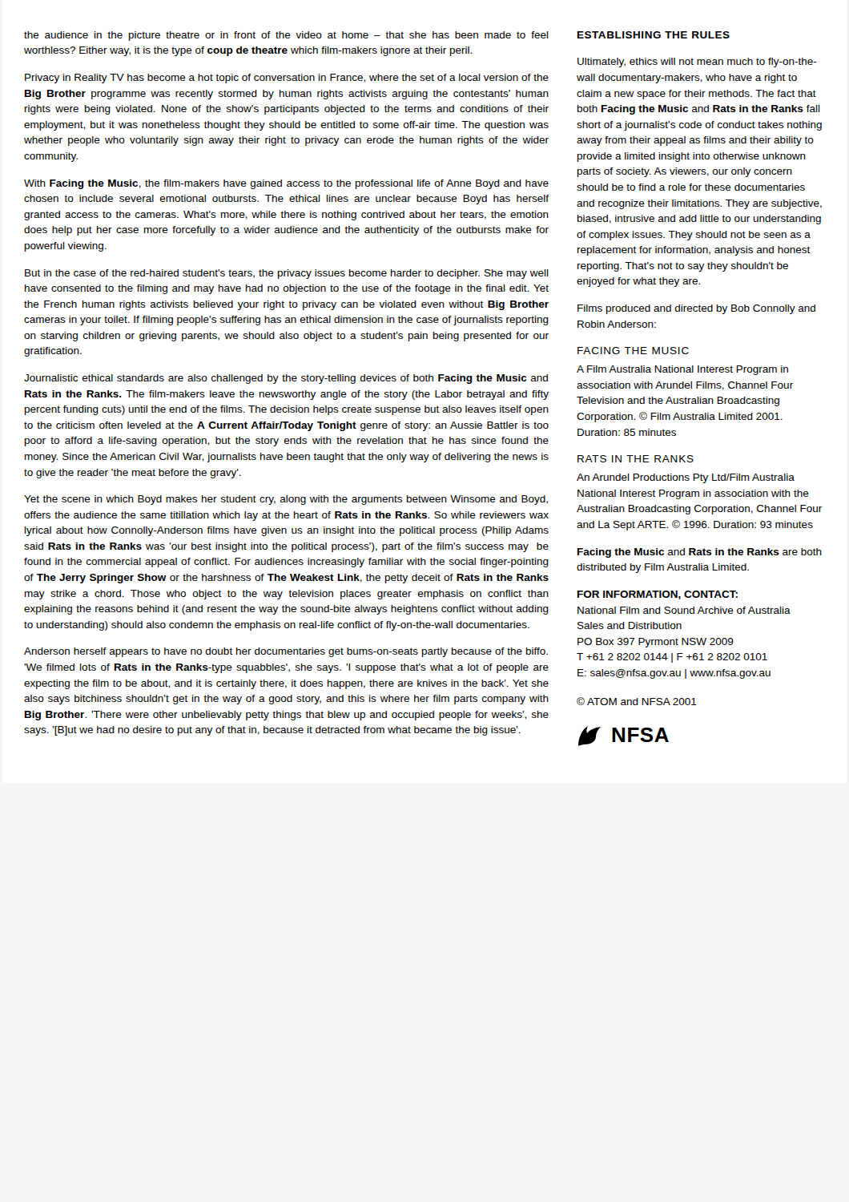the audience in the picture theatre or in front of the video at home – that she has been made to feel worthless? Either way, it is the type of coup de theatre which film-makers ignore at their peril.
Privacy in Reality TV has become a hot topic of conversation in France, where the set of a local version of the Big Brother programme was recently stormed by human rights activists arguing the contestants' human rights were being violated. None of the show's participants objected to the terms and conditions of their employment, but it was nonetheless thought they should be entitled to some off-air time. The question was whether people who voluntarily sign away their right to privacy can erode the human rights of the wider community.
With Facing the Music, the film-makers have gained access to the professional life of Anne Boyd and have chosen to include several emotional outbursts. The ethical lines are unclear because Boyd has herself granted access to the cameras. What's more, while there is nothing contrived about her tears, the emotion does help put her case more forcefully to a wider audience and the authenticity of the outbursts make for powerful viewing.
But in the case of the red-haired student's tears, the privacy issues become harder to decipher. She may well have consented to the filming and may have had no objection to the use of the footage in the final edit. Yet the French human rights activists believed your right to privacy can be violated even without Big Brother cameras in your toilet. If filming people's suffering has an ethical dimension in the case of journalists reporting on starving children or grieving parents, we should also object to a student's pain being presented for our gratification.
Journalistic ethical standards are also challenged by the story-telling devices of both Facing the Music and Rats in the Ranks. The film-makers leave the newsworthy angle of the story (the Labor betrayal and fifty percent funding cuts) until the end of the films. The decision helps create suspense but also leaves itself open to the criticism often leveled at the A Current Affair/Today Tonight genre of story: an Aussie Battler is too poor to afford a life-saving operation, but the story ends with the revelation that he has since found the money. Since the American Civil War, journalists have been taught that the only way of delivering the news is to give the reader 'the meat before the gravy'.
Yet the scene in which Boyd makes her student cry, along with the arguments between Winsome and Boyd, offers the audience the same titillation which lay at the heart of Rats in the Ranks. So while reviewers wax lyrical about how Connolly-Anderson films have given us an insight into the political process (Philip Adams said Rats in the Ranks was 'our best insight into the political process'), part of the film's success may be found in the commercial appeal of conflict. For audiences increasingly familiar with the social finger-pointing of The Jerry Springer Show or the harshness of The Weakest Link, the petty deceit of Rats in the Ranks may strike a chord. Those who object to the way television places greater emphasis on conflict than explaining the reasons behind it (and resent the way the sound-bite always heightens conflict without adding to understanding) should also condemn the emphasis on real-life conflict of fly-on-the-wall documentaries.
Anderson herself appears to have no doubt her documentaries get bums-on-seats partly because of the biffo. 'We filmed lots of Rats in the Ranks-type squabbles', she says. 'I suppose that's what a lot of people are expecting the film to be about, and it is certainly there, it does happen, there are knives in the back'. Yet she also says bitchiness shouldn't get in the way of a good story, and this is where her film parts company with Big Brother. 'There were other unbelievably petty things that blew up and occupied people for weeks', she says. '[B]ut we had no desire to put any of that in, because it detracted from what became the big issue'.
Establishing the Rules
Ultimately, ethics will not mean much to fly-on-the-wall documentary-makers, who have a right to claim a new space for their methods. The fact that both Facing the Music and Rats in the Ranks fall short of a journalist's code of conduct takes nothing away from their appeal as films and their ability to provide a limited insight into otherwise unknown parts of society. As viewers, our only concern should be to find a role for these documentaries and recognize their limitations. They are subjective, biased, intrusive and add little to our understanding of complex issues. They should not be seen as a replacement for information, analysis and honest reporting. That's not to say they shouldn't be enjoyed for what they are.
Films produced and directed by Bob Connolly and Robin Anderson:
Facing the Music
A Film Australia National Interest Program in association with Arundel Films, Channel Four Television and the Australian Broadcasting Corporation. © Film Australia Limited 2001. Duration: 85 minutes
Rats in the Ranks
An Arundel Productions Pty Ltd/Film Australia National Interest Program in association with the Australian Broadcasting Corporation, Channel Four and La Sept ARTE. © 1996. Duration: 93 minutes
Facing the Music and Rats in the Ranks are both distributed by Film Australia Limited.
FOR INFORMATION, CONTACT:
National Film and Sound Archive of Australia
Sales and Distribution
PO Box 397 Pyrmont NSW 2009
T +61 2 8202 0144 | F +61 2 8202 0101
E: sales@nfsa.gov.au | www.nfsa.gov.au
© ATOM and NFSA 2001
NFSA